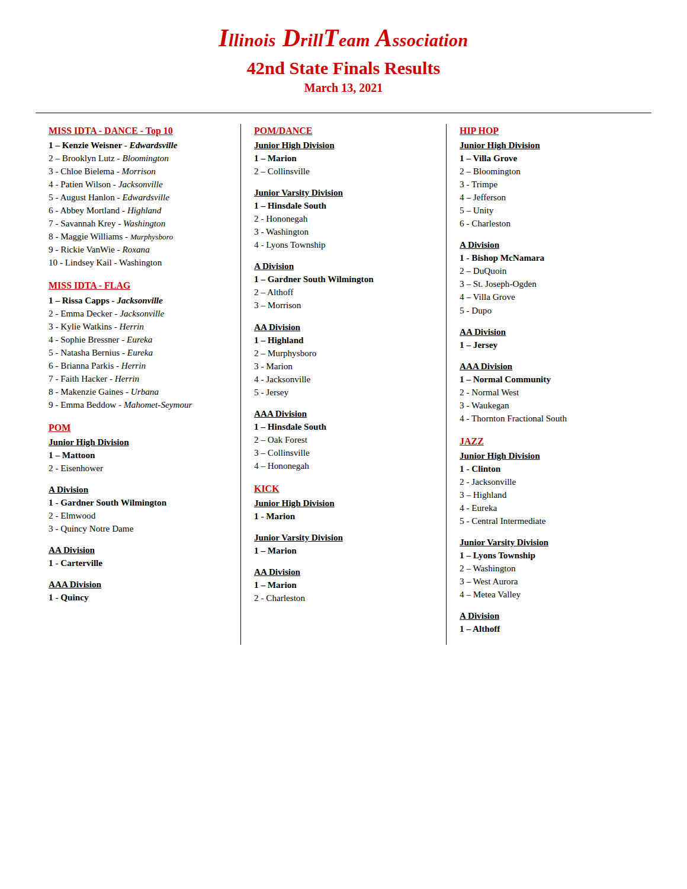Illinois Drill Team Association
42nd State Finals Results
March 13, 2021
MISS IDTA - DANCE - Top 10
1 – Kenzie Weisner - Edwardsville
2 – Brooklyn Lutz - Bloomington
3 - Chloe Bielema - Morrison
4 - Patien Wilson - Jacksonville
5 - August Hanlon - Edwardsville
6 - Abbey Mortland - Highland
7 - Savannah Krey - Washington
8 - Maggie Williams - Murphysboro
9 - Rickie VanWie - Roxana
10 - Lindsey Kail - Washington
MISS IDTA - FLAG
1 – Rissa Capps - Jacksonville
2 - Emma Decker - Jacksonville
3 - Kylie Watkins - Herrin
4 - Sophie Bressner - Eureka
5 - Natasha Bernius - Eureka
6 - Brianna Parkis - Herrin
7 - Faith Hacker - Herrin
8 - Makenzie Gaines - Urbana
9 - Emma Beddow - Mahomet-Seymour
POM
Junior High Division
1 – Mattoon
2 - Eisenhower
A Division
1 - Gardner South Wilmington
2 - Elmwood
3 - Quincy Notre Dame
AA Division
1 - Carterville
AAA Division
1 - Quincy
POM/DANCE
Junior High Division
1 – Marion
2 – Collinsville
Junior Varsity Division
1 – Hinsdale South
2 - Hononegah
3 - Washington
4 - Lyons Township
A Division
1 – Gardner South Wilmington
2 – Althoff
3 – Morrison
AA Division
1 – Highland
2 – Murphysboro
3 - Marion
4 - Jacksonville
5 - Jersey
AAA Division
1 – Hinsdale South
2 – Oak Forest
3 – Collinsville
4 – Hononegah
KICK
Junior High Division
1 - Marion
Junior Varsity Division
1 – Marion
AA Division
1 – Marion
2 - Charleston
HIP HOP
Junior High Division
1 – Villa Grove
2 – Bloomington
3 - Trimpe
4 – Jefferson
5 – Unity
6 - Charleston
A Division
1 - Bishop McNamara
2 – DuQuoin
3 – St. Joseph-Ogden
4 – Villa Grove
5 - Dupo
AA Division
1 – Jersey
AAA Division
1 – Normal Community
2 - Normal West
3 - Waukegan
4 - Thornton Fractional South
JAZZ
Junior High Division
1 - Clinton
2 - Jacksonville
3 – Highland
4 - Eureka
5 - Central Intermediate
Junior Varsity Division
1 – Lyons Township
2 – Washington
3 – West Aurora
4 – Metea Valley
A Division
1 – Althoff